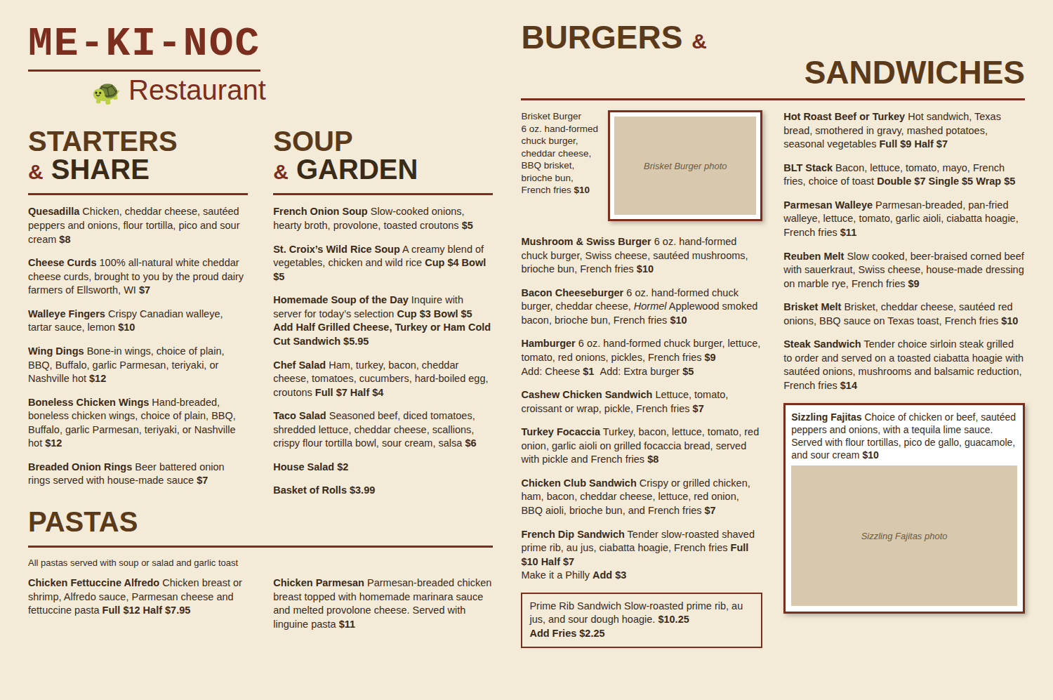ME-KI-NOC
🐢 Restaurant
STARTERS
& SHARE
Quesadilla Chicken, cheddar cheese, sautéed peppers and onions, flour tortilla, pico and sour cream $8
Cheese Curds 100% all-natural white cheddar cheese curds, brought to you by the proud dairy farmers of Ellsworth, WI $7
Walleye Fingers Crispy Canadian walleye, tartar sauce, lemon $10
Wing Dings Bone-in wings, choice of plain, BBQ, Buffalo, garlic Parmesan, teriyaki, or Nashville hot $12
Boneless Chicken Wings Hand-breaded, boneless chicken wings, choice of plain, BBQ, Buffalo, garlic Parmesan, teriyaki, or Nashville hot $12
Breaded Onion Rings Beer battered onion rings served with house-made sauce $7
SOUP
& GARDEN
French Onion Soup Slow-cooked onions, hearty broth, provolone, toasted croutons $5
St. Croix’s Wild Rice Soup A creamy blend of vegetables, chicken and wild rice Cup $4 Bowl $5
Homemade Soup of the Day Inquire with server for today’s selection Cup $3 Bowl $5
Add Half Grilled Cheese, Turkey or Ham Cold Cut Sandwich $5.95
Chef Salad Ham, turkey, bacon, cheddar cheese, tomatoes, cucumbers, hard-boiled egg, croutons Full $7 Half $4
Taco Salad Seasoned beef, diced tomatoes, shredded lettuce, cheddar cheese, scallions, crispy flour tortilla bowl, sour cream, salsa $6
House Salad $2
Basket of Rolls $3.99
PASTAS
All pastas served with soup or salad and garlic toast
Chicken Fettuccine Alfredo Chicken breast or shrimp, Alfredo sauce, Parmesan cheese and fettuccine pasta Full $12 Half $7.95
Chicken Parmesan Parmesan-breaded chicken breast topped with homemade marinara sauce and melted provolone cheese. Served with linguine pasta $11
BURGERS &
SANDWICHES
Brisket Burger
6 oz. hand-formed chuck burger, cheddar cheese, BBQ brisket, brioche bun, French fries $10
Brisket Burger photo
Mushroom & Swiss Burger 6 oz. hand-formed chuck burger, Swiss cheese, sautéed mushrooms, brioche bun, French fries $10
Bacon Cheeseburger 6 oz. hand-formed chuck burger, cheddar cheese, Hormel Applewood smoked bacon, brioche bun, French fries $10
Hamburger 6 oz. hand-formed chuck burger, lettuce, tomato, red onions, pickles, French fries $9
Add: Cheese $1 Add: Extra burger $5
Cashew Chicken Sandwich Lettuce, tomato, croissant or wrap, pickle, French fries $7
Turkey Focaccia Turkey, bacon, lettuce, tomato, red onion, garlic aioli on grilled focaccia bread, served with pickle and French fries $8
Chicken Club Sandwich Crispy or grilled chicken, ham, bacon, cheddar cheese, lettuce, red onion, BBQ aioli, brioche bun, and French fries $7
French Dip Sandwich Tender slow-roasted shaved prime rib, au jus, ciabatta hoagie, French fries Full $10 Half $7
Make it a Philly Add $3
Prime Rib Sandwich Slow-roasted prime rib, au jus, and sour dough hoagie. $10.25
Add Fries $2.25
Hot Roast Beef or Turkey Hot sandwich, Texas bread, smothered in gravy, mashed potatoes, seasonal vegetables Full $9 Half $7
BLT Stack Bacon, lettuce, tomato, mayo, French fries, choice of toast Double $7 Single $5 Wrap $5
Parmesan Walleye Parmesan-breaded, pan-fried walleye, lettuce, tomato, garlic aioli, ciabatta hoagie, French fries $11
Reuben Melt Slow cooked, beer-braised corned beef with sauerkraut, Swiss cheese, house-made dressing on marble rye, French fries $9
Brisket Melt Brisket, cheddar cheese, sautéed red onions, BBQ sauce on Texas toast, French fries $10
Steak Sandwich Tender choice sirloin steak grilled to order and served on a toasted ciabatta hoagie with sautéed onions, mushrooms and balsamic reduction, French fries $14
Sizzling Fajitas Choice of chicken or beef, sautéed peppers and onions, with a tequila lime sauce. Served with flour tortillas, pico de gallo, guacamole, and sour cream $10
Sizzling Fajitas photo